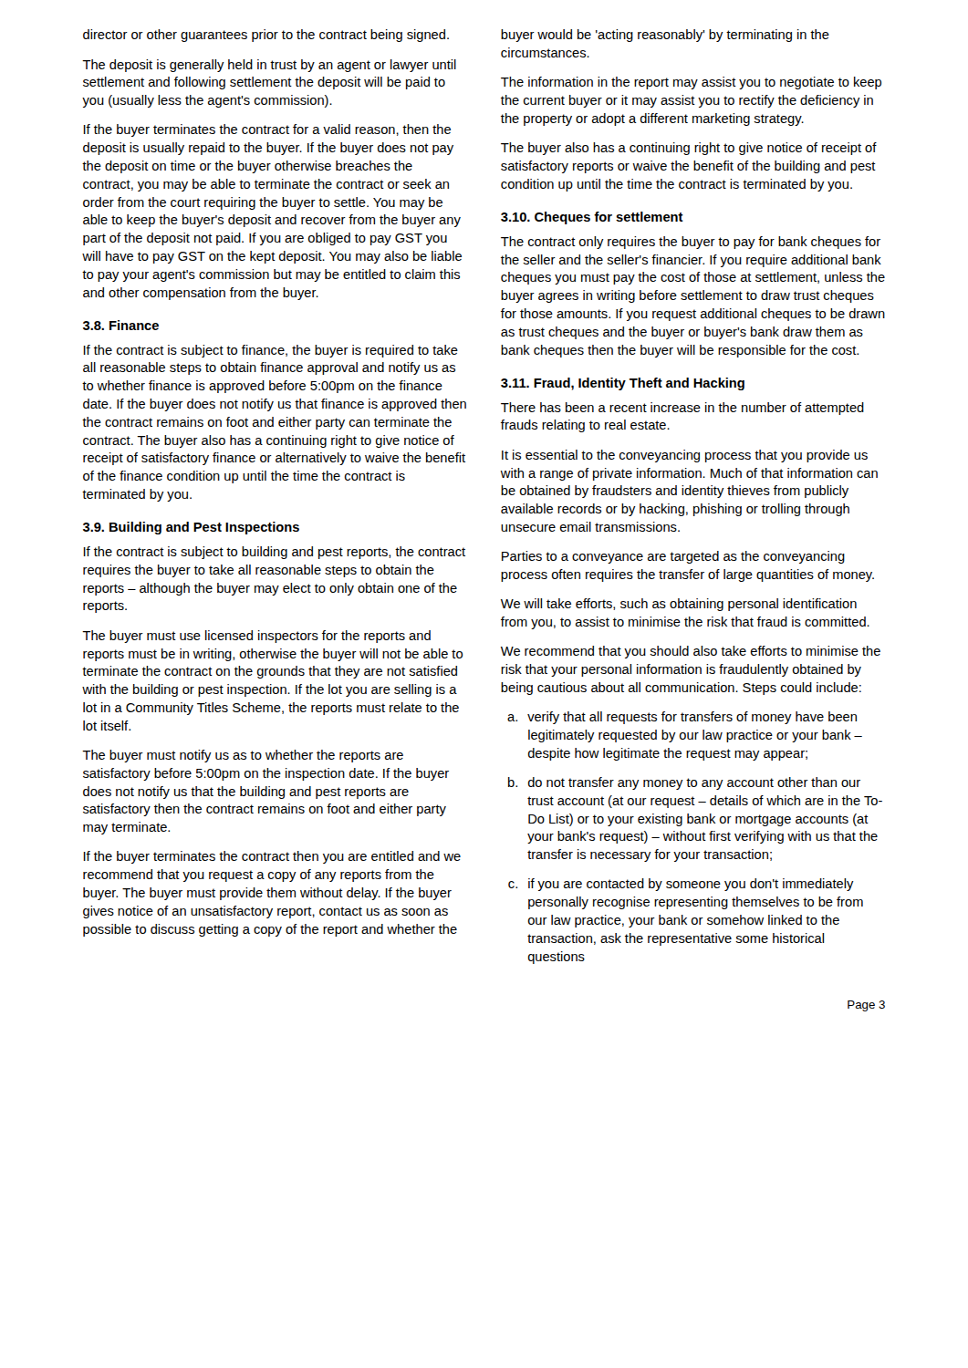director or other guarantees prior to the contract being signed.
The deposit is generally held in trust by an agent or lawyer until settlement and following settlement the deposit will be paid to you (usually less the agent's commission).
If the buyer terminates the contract for a valid reason, then the deposit is usually repaid to the buyer. If the buyer does not pay the deposit on time or the buyer otherwise breaches the contract, you may be able to terminate the contract or seek an order from the court requiring the buyer to settle. You may be able to keep the buyer's deposit and recover from the buyer any part of the deposit not paid. If you are obliged to pay GST you will have to pay GST on the kept deposit. You may also be liable to pay your agent's commission but may be entitled to claim this and other compensation from the buyer.
3.8. Finance
If the contract is subject to finance, the buyer is required to take all reasonable steps to obtain finance approval and notify us as to whether finance is approved before 5:00pm on the finance date. If the buyer does not notify us that finance is approved then the contract remains on foot and either party can terminate the contract. The buyer also has a continuing right to give notice of receipt of satisfactory finance or alternatively to waive the benefit of the finance condition up until the time the contract is terminated by you.
3.9. Building and Pest Inspections
If the contract is subject to building and pest reports, the contract requires the buyer to take all reasonable steps to obtain the reports – although the buyer may elect to only obtain one of the reports.
The buyer must use licensed inspectors for the reports and reports must be in writing, otherwise the buyer will not be able to terminate the contract on the grounds that they are not satisfied with the building or pest inspection. If the lot you are selling is a lot in a Community Titles Scheme, the reports must relate to the lot itself.
The buyer must notify us as to whether the reports are satisfactory before 5:00pm on the inspection date. If the buyer does not notify us that the building and pest reports are satisfactory then the contract remains on foot and either party may terminate.
If the buyer terminates the contract then you are entitled and we recommend that you request a copy of any reports from the buyer. The buyer must provide them without delay. If the buyer gives notice of an unsatisfactory report, contact us as soon as possible to discuss getting a copy of the report and whether the buyer would be 'acting reasonably' by terminating in the circumstances.
The information in the report may assist you to negotiate to keep the current buyer or it may assist you to rectify the deficiency in the property or adopt a different marketing strategy.
The buyer also has a continuing right to give notice of receipt of satisfactory reports or waive the benefit of the building and pest condition up until the time the contract is terminated by you.
3.10. Cheques for settlement
The contract only requires the buyer to pay for bank cheques for the seller and the seller's financier. If you require additional bank cheques you must pay the cost of those at settlement, unless the buyer agrees in writing before settlement to draw trust cheques for those amounts. If you request additional cheques to be drawn as trust cheques and the buyer or buyer's bank draw them as bank cheques then the buyer will be responsible for the cost.
3.11. Fraud, Identity Theft and Hacking
There has been a recent increase in the number of attempted frauds relating to real estate.
It is essential to the conveyancing process that you provide us with a range of private information. Much of that information can be obtained by fraudsters and identity thieves from publicly available records or by hacking, phishing or trolling through unsecure email transmissions.
Parties to a conveyance are targeted as the conveyancing process often requires the transfer of large quantities of money.
We will take efforts, such as obtaining personal identification from you, to assist to minimise the risk that fraud is committed.
We recommend that you should also take efforts to minimise the risk that your personal information is fraudulently obtained by being cautious about all communication. Steps could include:
verify that all requests for transfers of money have been legitimately requested by our law practice or your bank – despite how legitimate the request may appear;
do not transfer any money to any account other than our trust account (at our request – details of which are in the To-Do List) or to your existing bank or mortgage accounts (at your bank's request) – without first verifying with us that the transfer is necessary for your transaction;
if you are contacted by someone you don't immediately personally recognise representing themselves to be from our law practice, your bank or somehow linked to the transaction, ask the representative some historical questions
Page 3